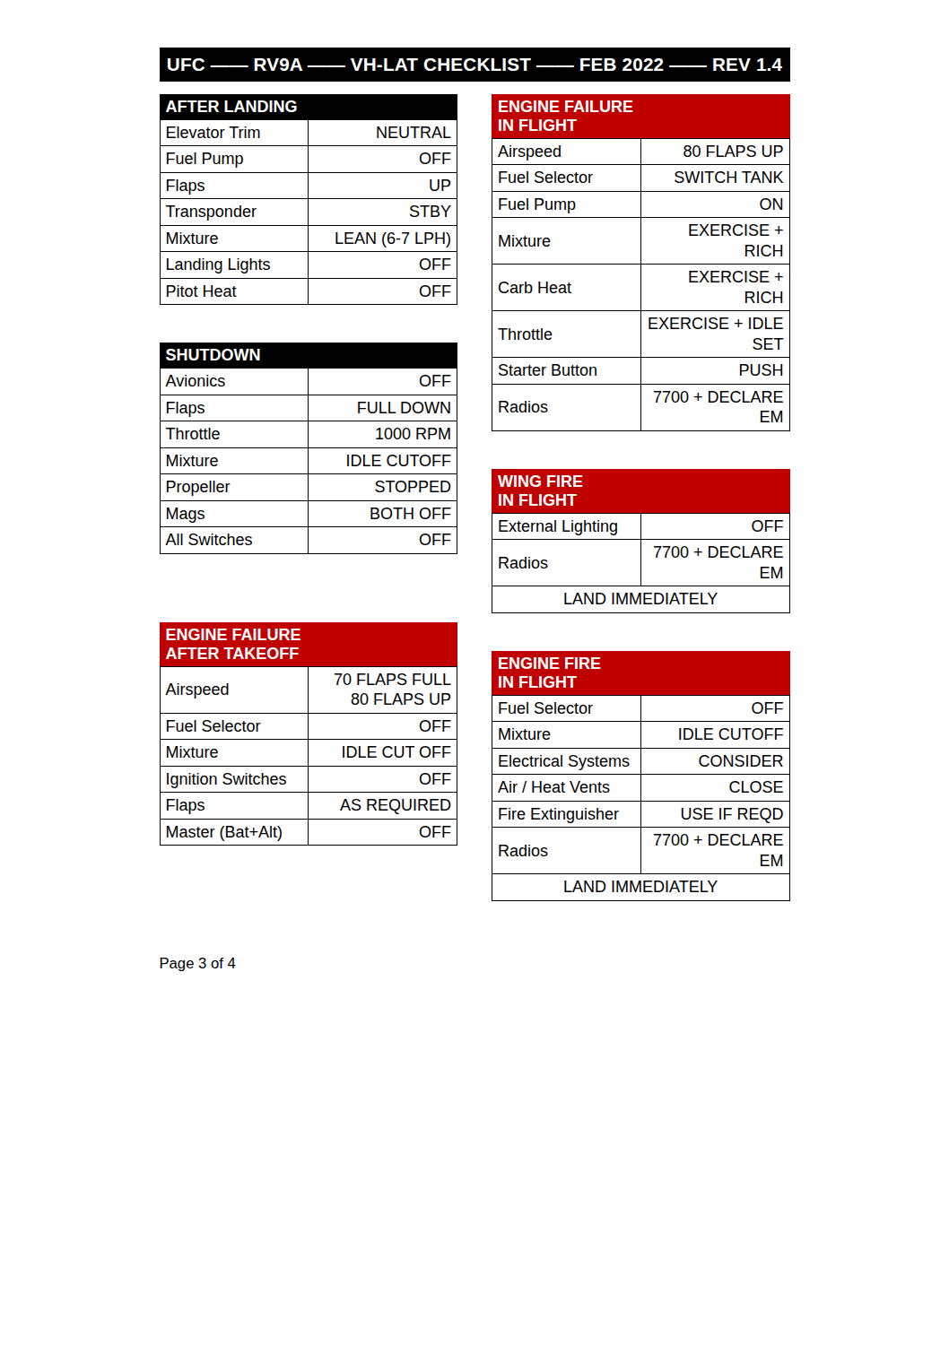UFC —— RV9A —— VH-LAT CHECKLIST —— FEB 2022 —— REV 1.4
AFTER LANDING
| Elevator Trim | NEUTRAL |
| Fuel Pump | OFF |
| Flaps | UP |
| Transponder | STBY |
| Mixture | LEAN (6-7 LPH) |
| Landing Lights | OFF |
| Pitot Heat | OFF |
SHUTDOWN
| Avionics | OFF |
| Flaps | FULL DOWN |
| Throttle | 1000 RPM |
| Mixture | IDLE CUTOFF |
| Propeller | STOPPED |
| Mags | BOTH OFF |
| All Switches | OFF |
ENGINE FAILURE AFTER TAKEOFF
| Airspeed | 70 FLAPS FULL 80 FLAPS UP |
| Fuel Selector | OFF |
| Mixture | IDLE CUT OFF |
| Ignition Switches | OFF |
| Flaps | AS REQUIRED |
| Master (Bat+Alt) | OFF |
ENGINE FAILURE IN FLIGHT
| Airspeed | 80 FLAPS UP |
| Fuel Selector | SWITCH TANK |
| Fuel Pump | ON |
| Mixture | EXERCISE + RICH |
| Carb Heat | EXERCISE + RICH |
| Throttle | EXERCISE + IDLE SET |
| Starter Button | PUSH |
| Radios | 7700 + DECLARE EM |
WING FIRE IN FLIGHT
| External Lighting | OFF |
| Radios | 7700 + DECLARE EM |
| LAND IMMEDIATELY |
ENGINE FIRE IN FLIGHT
| Fuel Selector | OFF |
| Mixture | IDLE CUTOFF |
| Electrical Systems | CONSIDER |
| Air / Heat Vents | CLOSE |
| Fire Extinguisher | USE IF REQD |
| Radios | 7700 + DECLARE EM |
| LAND IMMEDIATELY |
Page 3 of 4